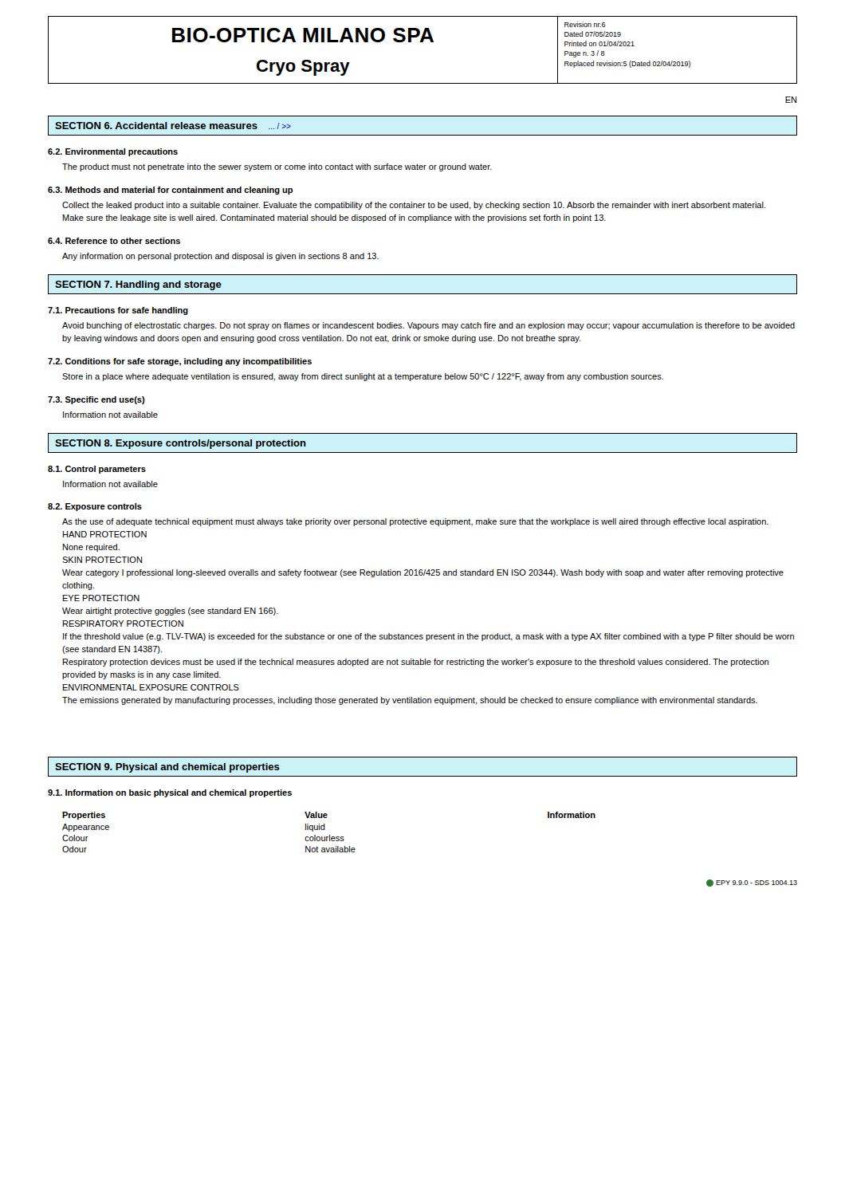| BIO-OPTICA MILANO SPA Cryo Spray | Revision nr.6 Dated 07/05/2019 Printed on 01/04/2021 Page n. 3 / 8 Replaced revision:5 (Dated 02/04/2019) |
EN
SECTION 6. Accidental release measures ... / >>
6.2. Environmental precautions
The product must not penetrate into the sewer system or come into contact with surface water or ground water.
6.3. Methods and material for containment and cleaning up
Collect the leaked product into a suitable container. Evaluate the compatibility of the container to be used, by checking section 10. Absorb the remainder with inert absorbent material.
Make sure the leakage site is well aired. Contaminated material should be disposed of in compliance with the provisions set forth in point 13.
6.4. Reference to other sections
Any information on personal protection and disposal is given in sections 8 and 13.
SECTION 7. Handling and storage
7.1. Precautions for safe handling
Avoid bunching of electrostatic charges. Do not spray on flames or incandescent bodies. Vapours may catch fire and an explosion may occur; vapour accumulation is therefore to be avoided by leaving windows and doors open and ensuring good cross ventilation. Do not eat, drink or smoke during use. Do not breathe spray.
7.2. Conditions for safe storage, including any incompatibilities
Store in a place where adequate ventilation is ensured, away from direct sunlight at a temperature below 50°C / 122°F, away from any combustion sources.
7.3. Specific end use(s)
Information not available
SECTION 8. Exposure controls/personal protection
8.1. Control parameters
Information not available
8.2. Exposure controls
As the use of adequate technical equipment must always take priority over personal protective equipment, make sure that the workplace is well aired through effective local aspiration.
HAND PROTECTION
None required.
SKIN PROTECTION
Wear category I professional long-sleeved overalls and safety footwear (see Regulation 2016/425 and standard EN ISO 20344). Wash body with soap and water after removing protective clothing.
EYE PROTECTION
Wear airtight protective goggles (see standard EN 166).
RESPIRATORY PROTECTION
If the threshold value (e.g. TLV-TWA) is exceeded for the substance or one of the substances present in the product, a mask with a type AX filter combined with a type P filter should be worn (see standard EN 14387).
Respiratory protection devices must be used if the technical measures adopted are not suitable for restricting the worker's exposure to the threshold values considered. The protection provided by masks is in any case limited.
ENVIRONMENTAL EXPOSURE CONTROLS
The emissions generated by manufacturing processes, including those generated by ventilation equipment, should be checked to ensure compliance with environmental standards.
SECTION 9. Physical and chemical properties
9.1. Information on basic physical and chemical properties
| Properties | Value | Information |
| --- | --- | --- |
| Appearance | liquid | |
| Colour | colourless | |
| Odour | Not available | |
EPY 9.9.0 - SDS 1004.13